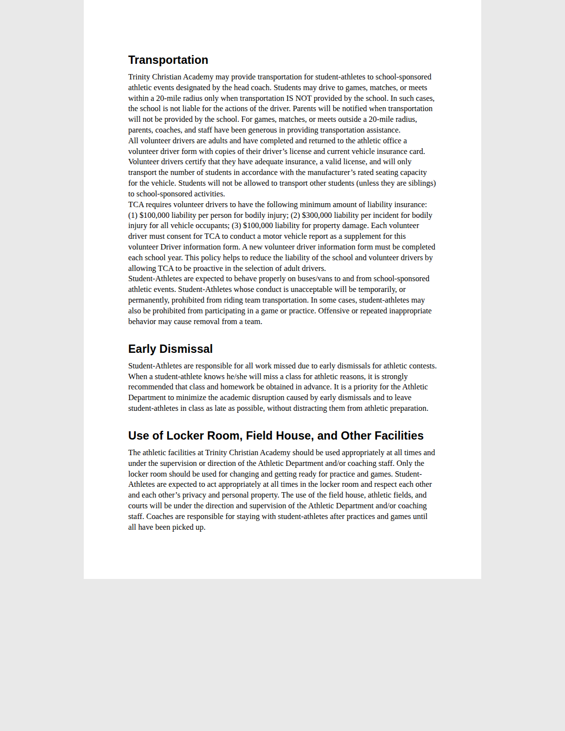Transportation
Trinity Christian Academy may provide transportation for student-athletes to school-sponsored athletic events designated by the head coach. Students may drive to games, matches, or meets within a 20-mile radius only when transportation IS NOT provided by the school. In such cases, the school is not liable for the actions of the driver. Parents will be notified when transportation will not be provided by the school. For games, matches, or meets outside a 20-mile radius, parents, coaches, and staff have been generous in providing transportation assistance.
All volunteer drivers are adults and have completed and returned to the athletic office a volunteer driver form with copies of their driver’s license and current vehicle insurance card. Volunteer drivers certify that they have adequate insurance, a valid license, and will only transport the number of students in accordance with the manufacturer’s rated seating capacity for the vehicle. Students will not be allowed to transport other students (unless they are siblings) to school-sponsored activities.
TCA requires volunteer drivers to have the following minimum amount of liability insurance: (1) $100,000 liability per person for bodily injury; (2) $300,000 liability per incident for bodily injury for all vehicle occupants; (3) $100,000 liability for property damage. Each volunteer driver must consent for TCA to conduct a motor vehicle report as a supplement for this volunteer Driver information form. A new volunteer driver information form must be completed each school year. This policy helps to reduce the liability of the school and volunteer drivers by allowing TCA to be proactive in the selection of adult drivers.
Student-Athletes are expected to behave properly on buses/vans to and from school-sponsored athletic events. Student-Athletes whose conduct is unacceptable will be temporarily, or permanently, prohibited from riding team transportation. In some cases, student-athletes may also be prohibited from participating in a game or practice. Offensive or repeated inappropriate behavior may cause removal from a team.
Early Dismissal
Student-Athletes are responsible for all work missed due to early dismissals for athletic contests. When a student-athlete knows he/she will miss a class for athletic reasons, it is strongly recommended that class and homework be obtained in advance. It is a priority for the Athletic Department to minimize the academic disruption caused by early dismissals and to leave student-athletes in class as late as possible, without distracting them from athletic preparation.
Use of Locker Room, Field House, and Other Facilities
The athletic facilities at Trinity Christian Academy should be used appropriately at all times and under the supervision or direction of the Athletic Department and/or coaching staff. Only the locker room should be used for changing and getting ready for practice and games. Student-Athletes are expected to act appropriately at all times in the locker room and respect each other and each other’s privacy and personal property. The use of the field house, athletic fields, and courts will be under the direction and supervision of the Athletic Department and/or coaching staff. Coaches are responsible for staying with student-athletes after practices and games until all have been picked up.